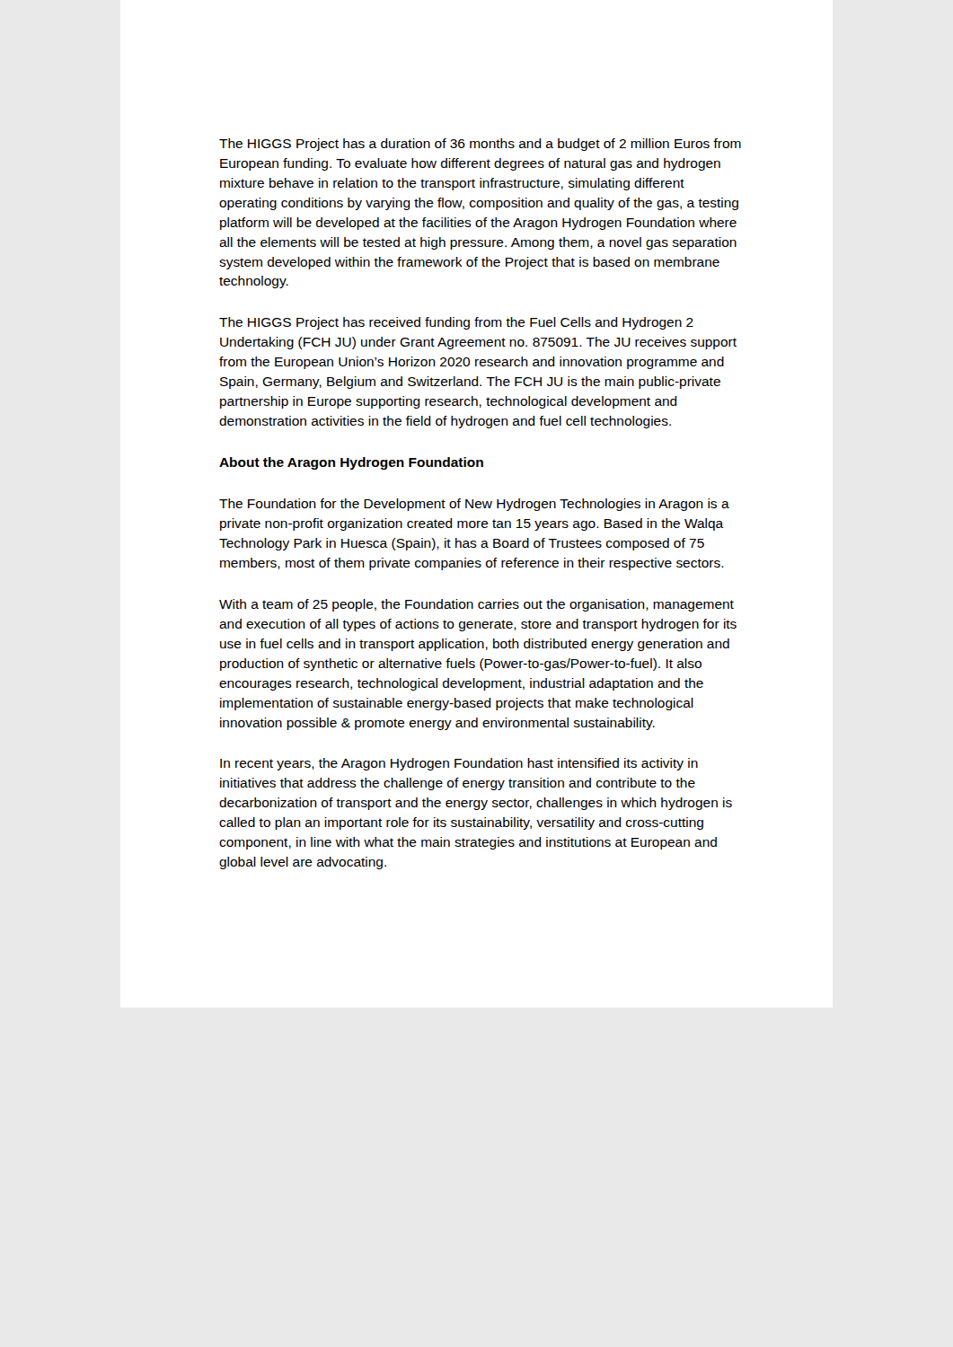The HIGGS Project has a duration of 36 months and a budget of 2 million Euros from European funding. To evaluate how different degrees of natural gas and hydrogen mixture behave in relation to the transport infrastructure, simulating different operating conditions by varying the flow, composition and quality of the gas, a testing platform will be developed at the facilities of the Aragon Hydrogen Foundation where all the elements will be tested at high pressure. Among them, a novel gas separation system developed within the framework of the Project that is based on membrane technology.
The HIGGS Project has received funding from the Fuel Cells and Hydrogen 2 Undertaking (FCH JU) under Grant Agreement no. 875091. The JU receives support from the European Union’s Horizon 2020 research and innovation programme and Spain, Germany, Belgium and Switzerland. The FCH JU is the main public-private partnership in Europe supporting research, technological development and demonstration activities in the field of hydrogen and fuel cell technologies.
About the Aragon Hydrogen Foundation
The Foundation for the Development of New Hydrogen Technologies in Aragon is a private non-profit organization created more tan 15 years ago. Based in the Walqa Technology Park in Huesca (Spain), it has a Board of Trustees composed of 75 members, most of them private companies of reference in their respective sectors.
With a team of 25 people, the Foundation carries out the organisation, management and execution of all types of actions to generate, store and transport hydrogen for its use in fuel cells and in transport application, both distributed energy generation and production of synthetic or alternative fuels (Power-to-gas/Power-to-fuel). It also encourages research, technological development, industrial adaptation and the implementation of sustainable energy-based projects that make technological innovation possible & promote energy and environmental sustainability.
In recent years, the Aragon Hydrogen Foundation hast intensified its activity in initiatives that address the challenge of energy transition and contribute to the decarbonization of transport and the energy sector, challenges in which hydrogen is called to plan an important role for its sustainability, versatility and cross-cutting component, in line with what the main strategies and institutions at European and global level are advocating.